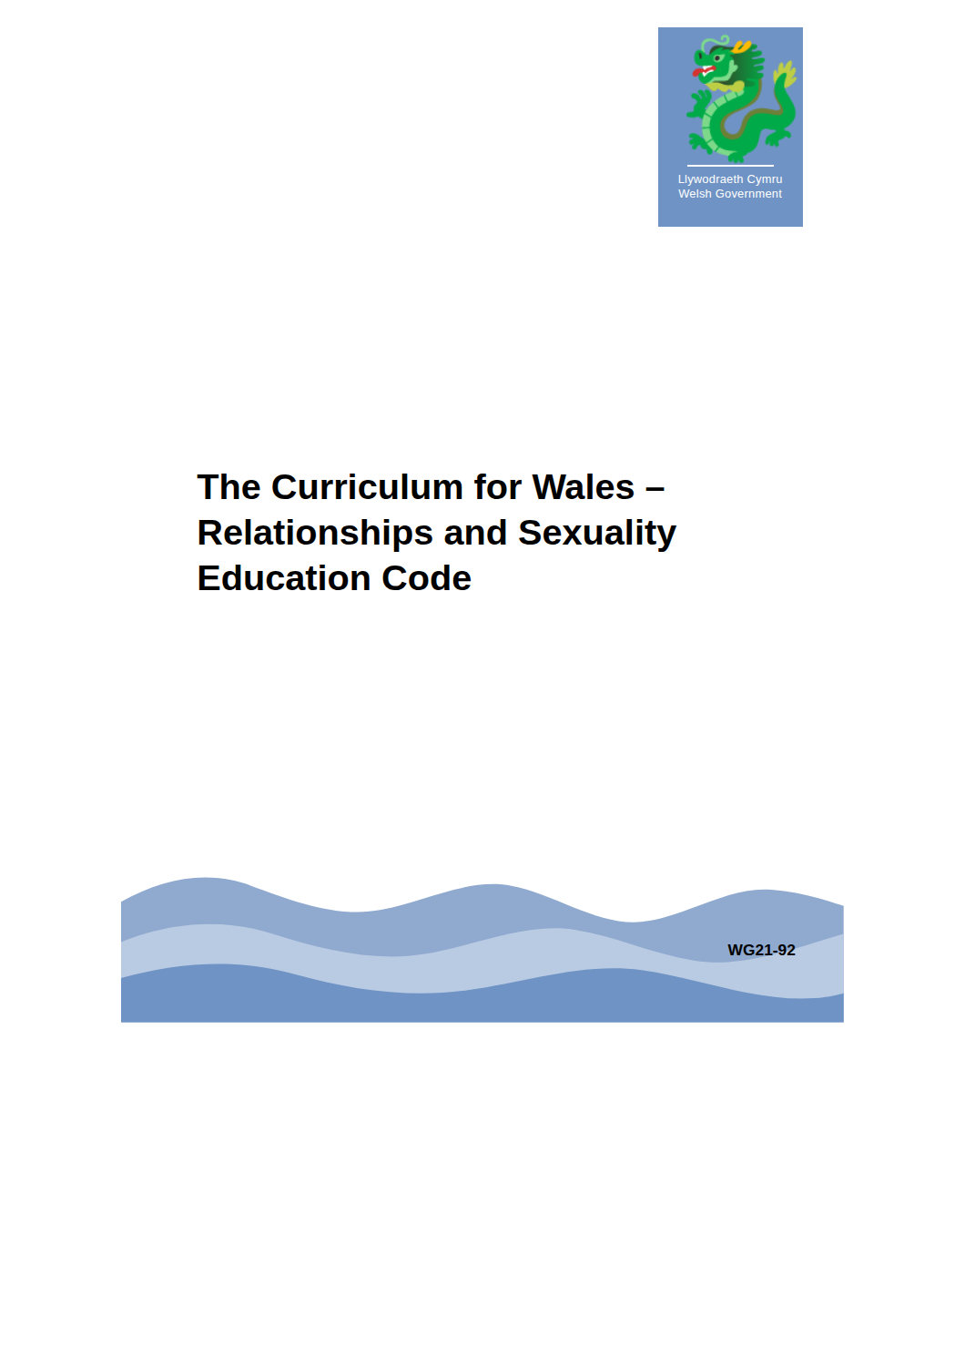🐉
Llywodraeth Cymru
Welsh Government
The Curriculum for Wales – Relationships and Sexuality Education Code
WG21-92